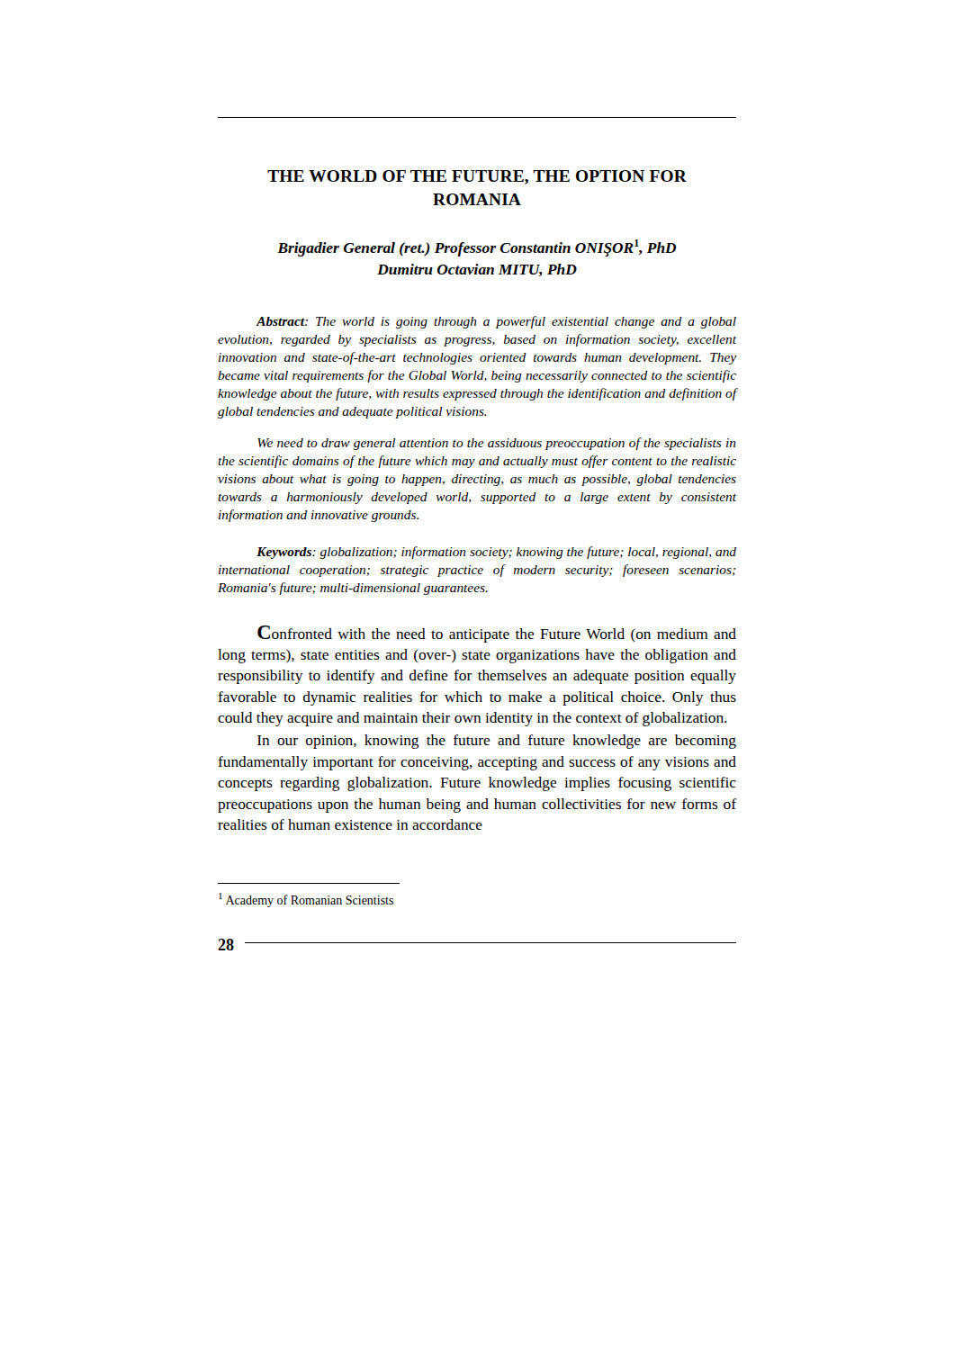The World of the Future, the Option for
Romania
Brigadier General (ret.) Professor Constantin ONIŞOR1, PhD
Dumitru Octavian MITU, PhD
Abstract: The world is going through a powerful existential change and a global evolution, regarded by specialists as progress, based on information society, excellent innovation and state-of-the-art technologies oriented towards human development. They became vital requirements for the Global World, being necessarily connected to the scientific knowledge about the future, with results expressed through the identification and definition of global tendencies and adequate political visions.
We need to draw general attention to the assiduous preoccupation of the specialists in the scientific domains of the future which may and actually must offer content to the realistic visions about what is going to happen, directing, as much as possible, global tendencies towards a harmoniously developed world, supported to a large extent by consistent information and innovative grounds.
Keywords: globalization; information society; knowing the future; local, regional, and international cooperation; strategic practice of modern security; foreseen scenarios; Romania's future; multi-dimensional guarantees.
Confronted with the need to anticipate the Future World (on medium and long terms), state entities and (over-) state organizations have the obligation and responsibility to identify and define for themselves an adequate position equally favorable to dynamic realities for which to make a political choice. Only thus could they acquire and maintain their own identity in the context of globalization.
In our opinion, knowing the future and future knowledge are becoming fundamentally important for conceiving, accepting and success of any visions and concepts regarding globalization. Future knowledge implies focusing scientific preoccupations upon the human being and human collectivities for new forms of realities of human existence in accordance
1 Academy of Romanian Scientists
28